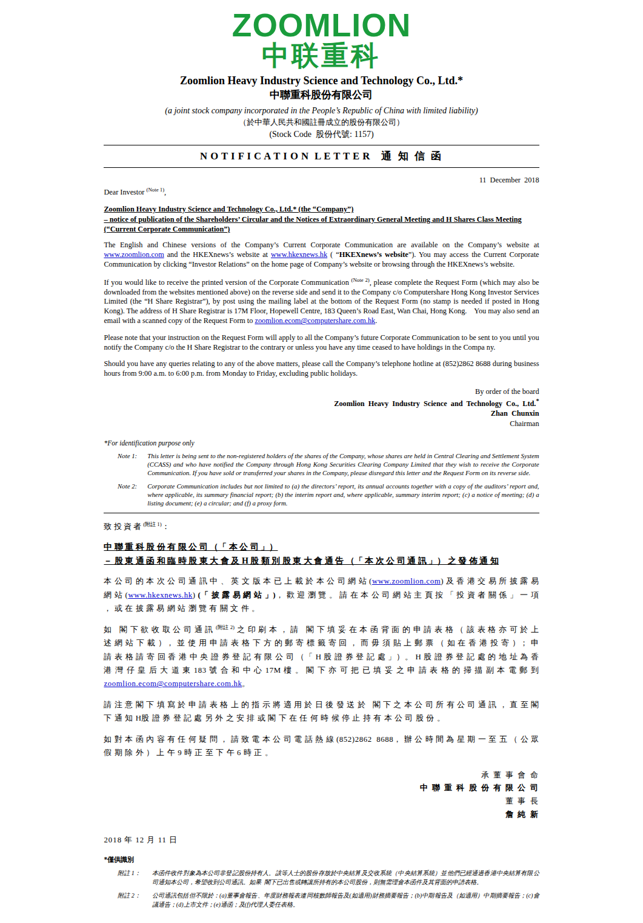ZOOMLION 中联重科
Zoomlion Heavy Industry Science and Technology Co., Ltd.*
中聯重科股份有限公司
(a joint stock company incorporated in the People’s Republic of China with limited liability)
（於中華人民共和國註冊成立的股份有限公司）
(Stock Code 股份代號: 1157)
N O T I F I C A T I O N L E T T E R 通 知 信 函
11 December 2018
Dear Investor (Note 1),
Zoomlion Heavy Industry Science and Technology Co., Ltd.* (the “Company”)
– notice of publication of the Shareholders’ Circular and the Notices of Extraordinary General Meeting and H Shares Class Meeting (“Current Corporate Communication”)
The English and Chinese versions of the Company’s Current Corporate Communication are available on the Company’s website at www.zoomlion.com and the HKEXnews’s website at www.hkexnews.hk ( “HKEXnews’s website”). You may access the Current Corporate Communication by clicking “Investor Relations” on the home page of Company’s website or browsing through the HKEXnews’s website.
If you would like to receive the printed version of the Corporate Communication (Note 2), please complete the Request Form (which may also be downloaded from the websites mentioned above) on the reverse side and send it to the Company c/o Computershare Hong Kong Investor Services Limited (the “H Share Registrar”), by post using the mailing label at the bottom of the Request Form (no stamp is needed if posted in Hong Kong). The address of H Share Registrar is 17M Floor, Hopewell Centre, 183 Queen’s Road East, Wan Chai, Hong Kong. You may also send an email with a scanned copy of the Request Form to zoomlion.ecom@computershare.com.hk.
Please note that your instruction on the Request Form will apply to all the Company’s future Corporate Communication to be sent to you until you notify the Company c/o the H Share Registrar to the contrary or unless you have any time ceased to have holdings in the Compa ny.
Should you have any queries relating to any of the above matters, please call the Company’s telephone hotline at (852)2862 8688 during business hours from 9:00 a.m. to 6:00 p.m. from Monday to Friday, excluding public holidays.
By order of the board
Zoomlion Heavy Industry Science and Technology Co., Ltd.*
Zhan Chunxin
Chairman
*For identification purpose only
Note 1:
This letter is being sent to the non-registered holders of the shares of the Company, whose shares are held in Central Clearing and Settlement System (CCASS) and who have notified the Company through Hong Kong Securities Clearing Company Limited that they wish to receive the Corporate Communication. If you have sold or transferred your shares in the Company, please disregard this letter and the Request Form on its reverse side.
Note 2:
Corporate Communication includes but not limited to (a) the directors’ report, its annual accounts together with a copy of the auditors’ report and, where applicable, its summary financial report; (b) the interim report and, where applicable, summary interim report; (c) a notice of meeting; (d) a listing document; (e) a circular; and (f) a proxy form.
致 投 資 者 (附註 1)：
中 聯 重 科 股 份 有 限 公 司 （「 本 公 司 」）
－ 股 東 通 函 和 臨 時 股 東 大 會 及 H 股 類 別 股 東 大 會 通 告 （「 本 次 公 司 通 訊 」） 之 發 佈 通 知
本 公 司 的 本 次 公 司 通 訊 中 、 英 文 版 本 已 上 載 於 本 公 司 網 站 (www.zoomlion.com) 及 香 港 交 易 所 披 露 易 網 站 (www.hkexnews.hk) (「 披 露 易 網 站 」)， 歡 迎 瀏 覽 。 請 在 本 公 司 網 站 主 頁 按 「 投 資 者 關 係 」 一 項 ， 或 在 披 露 易 網 站 瀏 覽 有 關 文 件 。
如 閣 下 欲 收 取 公 司 通 訊 (附註 2) 之 印 刷 本 ， 請 閣 下 填 妥 在 本 函 背 面 的 申 請 表 格 （ 該 表 格 亦 可 於 上 述 網 站 下 載 ）， 並 使 用 申 請 表 格 下 方 的 郵 寄 標 籤 寄 回 ， 而 毋 須 貼 上 郵 票 （ 如 在 香 港 投 寄 ）； 申 請 表 格 請 寄 回 香 港 中 央 證 券 登 記 有 限 公 司 （「 H 股 證 券 登 記 處 」）。 H 股 證 券 登 記 處 的 地 址 為 香 港 灣 仔 皇 后 大 道 東 183 號 合 和 中 心 17M 樓 。 閣 下 亦 可 把 已 填 妥 之 申 請 表 格 的 掃 描 副 本 電 郵 到 zoomlion.ecom@computershare.com.hk。
請 注 意 閣 下 填 寫 於 申 請 表 格 上 的 指 示 將 適 用 於 日 後 發 送 於 閣 下 之 本 公 司 所 有 公 司 通 訊 ， 直 至 閣 下 通 知 H股 證 券 登 記 處 另 外 之 安 排 或 閣 下 在 任 何 時 候 停 止 持 有 本 公 司 股 份 。
如 對 本 函 內 容 有 任 何 疑 問 ， 請 致 電 本 公 司 電 話 熱 線 (852)2862 8688， 辦 公 時 間 為 星 期 一 至 五 （ 公 眾 假 期 除 外 ） 上 午 9 時 正 至 下 午 6 時 正 。
承 董 事 會 命
中 聯 重 科 股 份 有 限 公 司
董 事 長
詹 純 新
2018 年 12 月 11 日
*僅供識別
附註 1：
本函件收件對象為本公司非登記股份持有人。該等人士的股份存放於中央結算及交收系統（中央結算系統）並他們已經通過香港中央結算有限公司通知本公司，希望收到公司通訊。如果 閣下已出售或轉讓所持有的本公司股份，則無需理會本函件及其背面的申請表格。
附註 2：
公司通訊包括但不限於：(a)董事會報告、年度財務報表連同核數師報告及(如適用)財務摘要報告；(b)中期報告及（如適用）中期摘要報告；(c)會議通告；(d)上市文件；(e)通函；及(f)代理人委任表格。